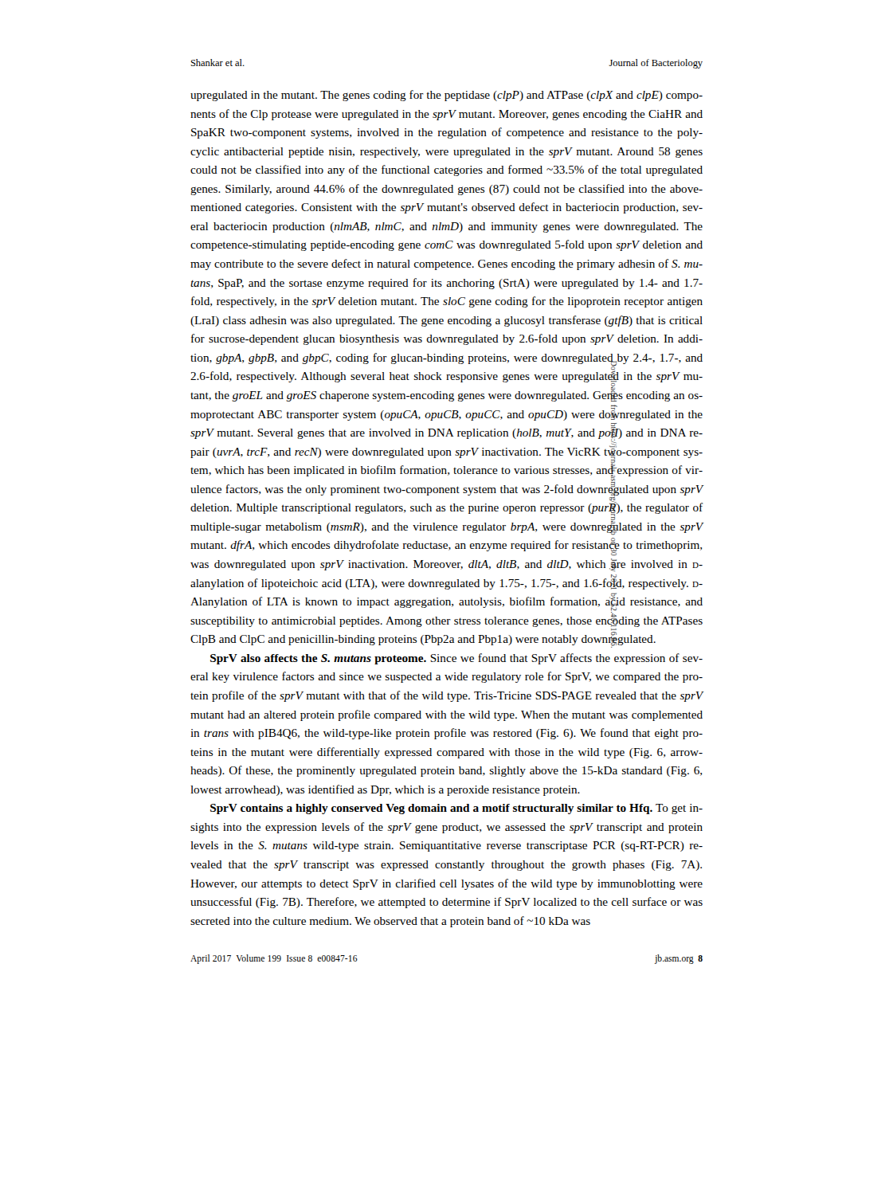Shankar et al. Journal of Bacteriology
upregulated in the mutant. The genes coding for the peptidase (clpP) and ATPase (clpX and clpE) components of the Clp protease were upregulated in the sprV mutant. Moreover, genes encoding the CiaHR and SpaKR two-component systems, involved in the regulation of competence and resistance to the polycyclic antibacterial peptide nisin, respectively, were upregulated in the sprV mutant. Around 58 genes could not be classified into any of the functional categories and formed ~33.5% of the total upregulated genes. Similarly, around 44.6% of the downregulated genes (87) could not be classified into the above-mentioned categories. Consistent with the sprV mutant's observed defect in bacteriocin production, several bacteriocin production (nlmAB, nlmC, and nlmD) and immunity genes were downregulated. The competence-stimulating peptide-encoding gene comC was downregulated 5-fold upon sprV deletion and may contribute to the severe defect in natural competence. Genes encoding the primary adhesin of S. mutans, SpaP, and the sortase enzyme required for its anchoring (SrtA) were upregulated by 1.4- and 1.7-fold, respectively, in the sprV deletion mutant. The sloC gene coding for the lipoprotein receptor antigen (LraI) class adhesin was also upregulated. The gene encoding a glucosyl transferase (gtfB) that is critical for sucrose-dependent glucan biosynthesis was downregulated by 2.6-fold upon sprV deletion. In addition, gbpA, gbpB, and gbpC, coding for glucan-binding proteins, were downregulated by 2.4-, 1.7-, and 2.6-fold, respectively. Although several heat shock responsive genes were upregulated in the sprV mutant, the groEL and groES chaperone system-encoding genes were downregulated. Genes encoding an osmoprotectant ABC transporter system (opuCA, opuCB, opuCC, and opuCD) were downregulated in the sprV mutant. Several genes that are involved in DNA replication (holB, mutY, and polI) and in DNA repair (uvrA, trcF, and recN) were downregulated upon sprV inactivation. The VicRK two-component system, which has been implicated in biofilm formation, tolerance to various stresses, and expression of virulence factors, was the only prominent two-component system that was 2-fold downregulated upon sprV deletion. Multiple transcriptional regulators, such as the purine operon repressor (purR), the regulator of multiple-sugar metabolism (msmR), and the virulence regulator brpA, were downregulated in the sprV mutant. dfrA, which encodes dihydrofolate reductase, an enzyme required for resistance to trimethoprim, was downregulated upon sprV inactivation. Moreover, dltA, dltB, and dltD, which are involved in d-alanylation of lipoteichoic acid (LTA), were downregulated by 1.75-, 1.75-, and 1.6-fold, respectively. d-Alanylation of LTA is known to impact aggregation, autolysis, biofilm formation, acid resistance, and susceptibility to antimicrobial peptides. Among other stress tolerance genes, those encoding the ATPases ClpB and ClpC and penicillin-binding proteins (Pbp2a and Pbp1a) were notably downregulated.
SprV also affects the S. mutans proteome. Since we found that SprV affects the expression of several key virulence factors and since we suspected a wide regulatory role for SprV, we compared the protein profile of the sprV mutant with that of the wild type. Tris-Tricine SDS-PAGE revealed that the sprV mutant had an altered protein profile compared with the wild type. When the mutant was complemented in trans with pIB4Q6, the wild-type-like protein profile was restored (Fig. 6). We found that eight proteins in the mutant were differentially expressed compared with those in the wild type (Fig. 6, arrowheads). Of these, the prominently upregulated protein band, slightly above the 15-kDa standard (Fig. 6, lowest arrowhead), was identified as Dpr, which is a peroxide resistance protein.
SprV contains a highly conserved Veg domain and a motif structurally similar to Hfq. To get insights into the expression levels of the sprV gene product, we assessed the sprV transcript and protein levels in the S. mutans wild-type strain. Semiquantitative reverse transcriptase PCR (sq-RT-PCR) revealed that the sprV transcript was expressed constantly throughout the growth phases (Fig. 7A). However, our attempts to detect SprV in clarified cell lysates of the wild type by immunoblotting were unsuccessful (Fig. 7B). Therefore, we attempted to determine if SprV localized to the cell surface or was secreted into the culture medium. We observed that a protein band of ~10 kDa was
April 2017 Volume 199 Issue 8 e00847-16 jb.asm.org 8
Downloaded from https://journals.asm.org/journal/jb on 30 July 2021 by 52.40.116.66.